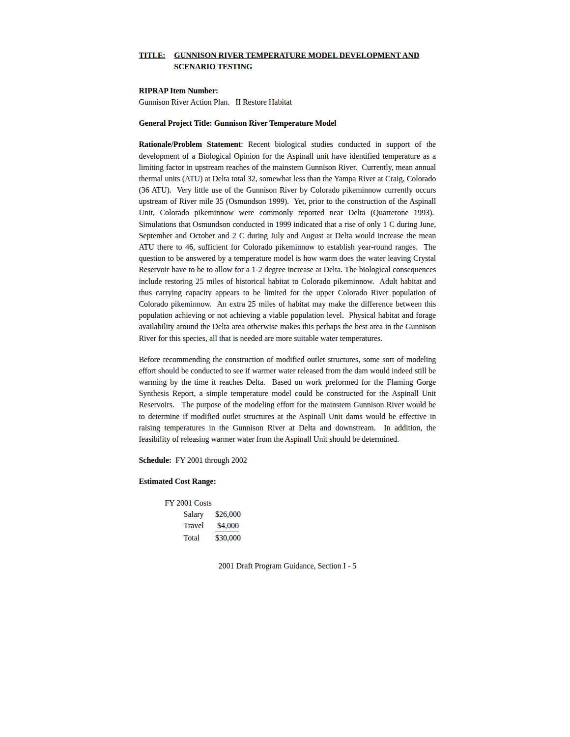TITLE: GUNNISON RIVER TEMPERATURE MODEL DEVELOPMENT AND SCENARIO TESTING
RIPRAP Item Number:
Gunnison River Action Plan. II Restore Habitat
General Project Title: Gunnison River Temperature Model
Rationale/Problem Statement: Recent biological studies conducted in support of the development of a Biological Opinion for the Aspinall unit have identified temperature as a limiting factor in upstream reaches of the mainstem Gunnison River. Currently, mean annual thermal units (ATU) at Delta total 32, somewhat less than the Yampa River at Craig, Colorado (36 ATU). Very little use of the Gunnison River by Colorado pikeminnow currently occurs upstream of River mile 35 (Osmundson 1999). Yet, prior to the construction of the Aspinall Unit, Colorado pikeminnow were commonly reported near Delta (Quarterone 1993). Simulations that Osmundson conducted in 1999 indicated that a rise of only 1 C during June, September and October and 2 C during July and August at Delta would increase the mean ATU there to 46, sufficient for Colorado pikeminnow to establish year-round ranges. The question to be answered by a temperature model is how warm does the water leaving Crystal Reservoir have to be to allow for a 1-2 degree increase at Delta. The biological consequences include restoring 25 miles of historical habitat to Colorado pikeminnow. Adult habitat and thus carrying capacity appears to be limited for the upper Colorado River population of Colorado pikeminnow. An extra 25 miles of habitat may make the difference between this population achieving or not achieving a viable population level. Physical habitat and forage availability around the Delta area otherwise makes this perhaps the best area in the Gunnison River for this species, all that is needed are more suitable water temperatures.
Before recommending the construction of modified outlet structures, some sort of modeling effort should be conducted to see if warmer water released from the dam would indeed still be warming by the time it reaches Delta. Based on work preformed for the Flaming Gorge Synthesis Report, a simple temperature model could be constructed for the Aspinall Unit Reservoirs. The purpose of the modeling effort for the mainstem Gunnison River would be to determine if modified outlet structures at the Aspinall Unit dams would be effective in raising temperatures in the Gunnison River at Delta and downstream. In addition, the feasibility of releasing warmer water from the Aspinall Unit should be determined.
Schedule: FY 2001 through 2002
Estimated Cost Range:
FY 2001 Costs
| Salary | $26,000 |
| Travel | $4,000 |
| Total | $30,000 |
2001 Draft Program Guidance, Section I - 5